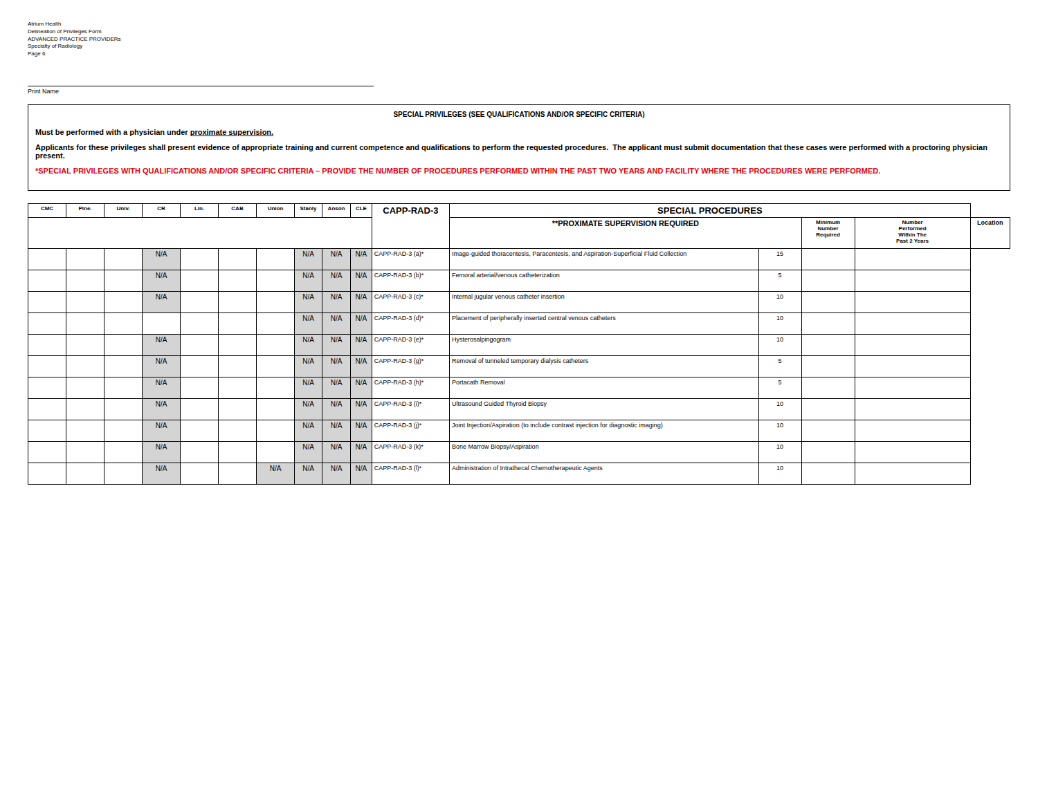Atrium Health
Delineation of Privileges Form
ADVANCED PRACTICE PROVIDERs
Specialty of Radiology
Page 6
Print Name
SPECIAL PRIVILEGES (SEE QUALIFICATIONS AND/OR SPECIFIC CRITERIA)
Must be performed with a physician under proximate supervision.
Applicants for these privileges shall present evidence of appropriate training and current competence and qualifications to perform the requested procedures. The applicant must submit documentation that these cases were performed with a proctoring physician present.
*SPECIAL PRIVILEGES WITH QUALIFICATIONS AND/OR SPECIFIC CRITERIA – PROVIDE THE NUMBER OF PROCEDURES PERFORMED WITHIN THE PAST TWO YEARS AND FACILITY WHERE THE PROCEDURES WERE PERFORMED.
| CMC | Pine. | Univ. | CR | Lin. | CAB | Union | Stanly | Anson | CLE | CAPP-RAD-3 | SPECIAL PROCEDURES |
| | **PROXIMATE SUPERVISION REQUIRED | Minimum Number Required | Number Performed Within The Past 2 Years | Location |
| | | | N/A | | | | N/A | N/A | N/A | CAPP-RAD-3 (a)* | Image-guided thoracentesis, Paracentesis, and Aspiration-Superficial Fluid Collection | 15 | | |
| | | | N/A | | | | N/A | N/A | N/A | CAPP-RAD-3 (b)* | Femoral arterial/venous catheterization | 5 | | |
| | | | N/A | | | | N/A | N/A | N/A | CAPP-RAD-3 (c)* | Internal jugular venous catheter insertion | 10 | | |
| | | | | | | | N/A | N/A | N/A | CAPP-RAD-3 (d)* | Placement of peripherally inserted central venous catheters | 10 | | |
| | | | N/A | | | | N/A | N/A | N/A | CAPP-RAD-3 (e)* | Hysterosalpingogram | 10 | | |
| | | | N/A | | | | N/A | N/A | N/A | CAPP-RAD-3 (g)* | Removal of tunneled temporary dialysis catheters | 5 | | |
| | | | N/A | | | | N/A | N/A | N/A | CAPP-RAD-3 (h)* | Portacath Removal | 5 | | |
| | | | N/A | | | | N/A | N/A | N/A | CAPP-RAD-3 (i)* | Ultrasound Guided Thyroid Biopsy | 10 | | |
| | | | N/A | | | | N/A | N/A | N/A | CAPP-RAD-3 (j)* | Joint Injection/Aspiration (to include contrast injection for diagnostic imaging) | 10 | | |
| | | | N/A | | | | N/A | N/A | N/A | CAPP-RAD-3 (k)* | Bone Marrow Biopsy/Aspiration | 10 | | |
| | | | N/A | | | N/A | N/A | N/A | N/A | CAPP-RAD-3 (l)* | Administration of Intrathecal Chemotherapeutic Agents | 10 | | |